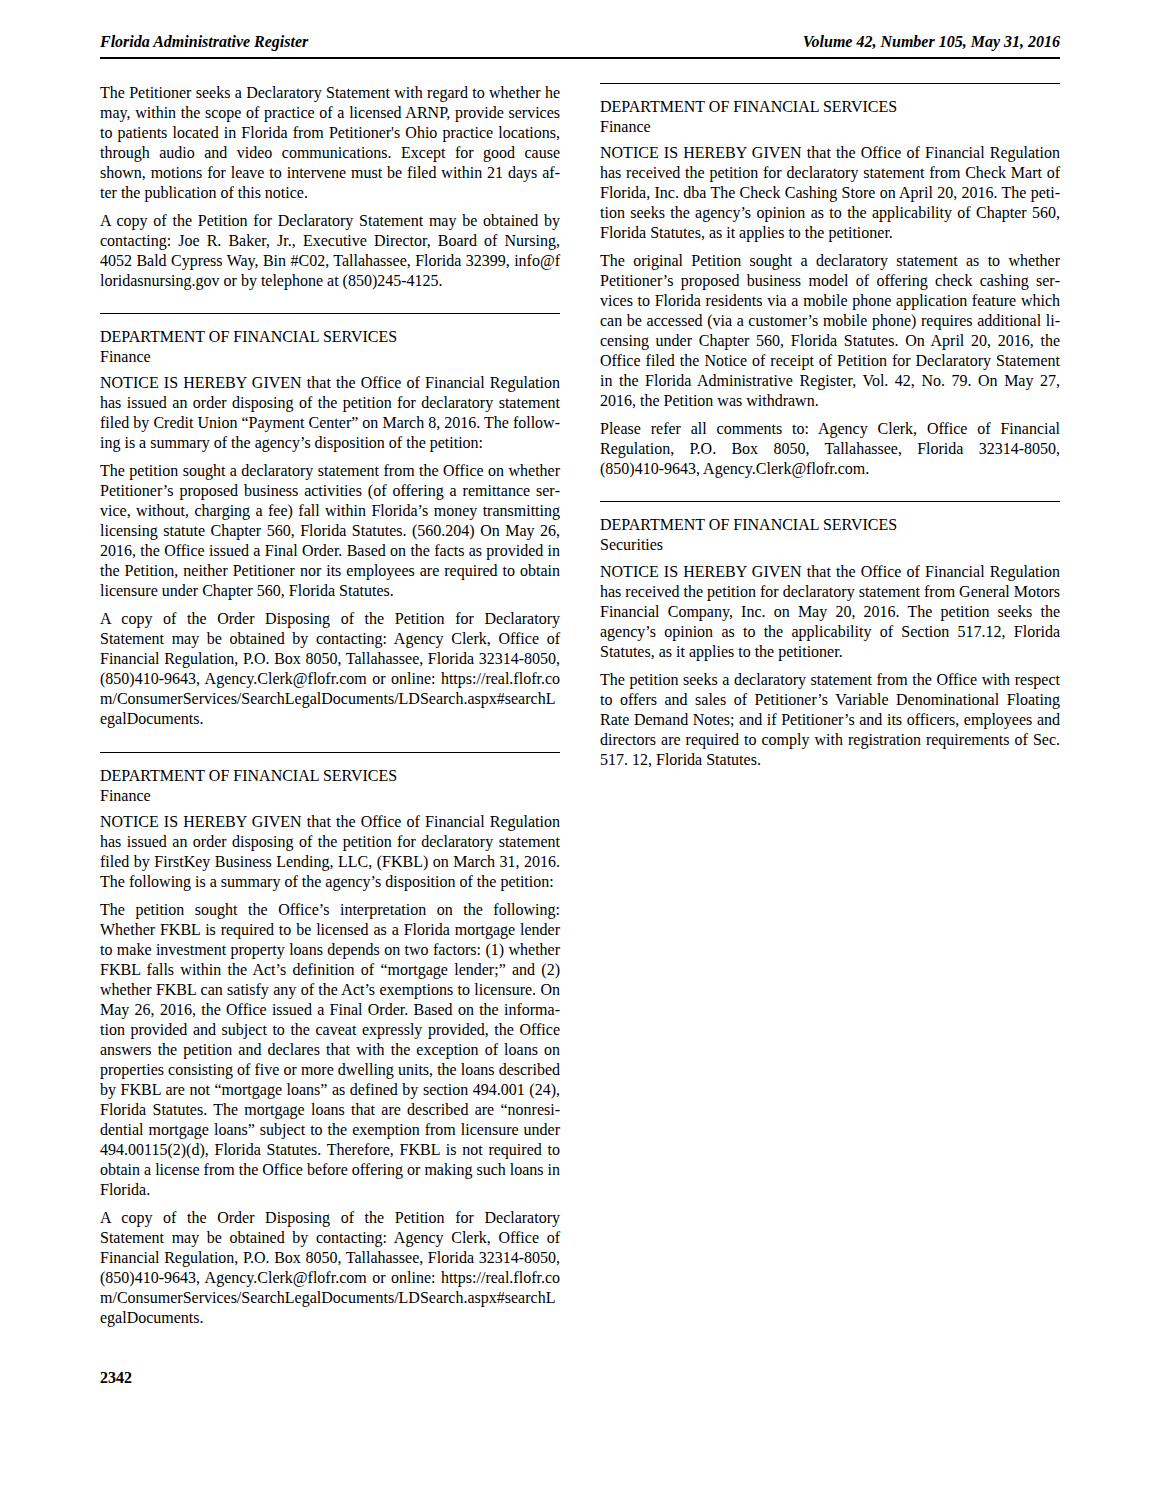Florida Administrative Register Volume 42, Number 105, May 31, 2016
The Petitioner seeks a Declaratory Statement with regard to whether he may, within the scope of practice of a licensed ARNP, provide services to patients located in Florida from Petitioner's Ohio practice locations, through audio and video communications. Except for good cause shown, motions for leave to intervene must be filed within 21 days after the publication of this notice.
A copy of the Petition for Declaratory Statement may be obtained by contacting: Joe R. Baker, Jr., Executive Director, Board of Nursing, 4052 Bald Cypress Way, Bin #C02, Tallahassee, Florida 32399, info@floridasnursing.gov or by telephone at (850)245-4125.
Department of Financial Services
Finance
NOTICE IS HEREBY GIVEN that the Office of Financial Regulation has issued an order disposing of the petition for declaratory statement filed by Credit Union “Payment Center” on March 8, 2016. The following is a summary of the agency’s disposition of the petition:
The petition sought a declaratory statement from the Office on whether Petitioner’s proposed business activities (of offering a remittance service, without, charging a fee) fall within Florida’s money transmitting licensing statute Chapter 560, Florida Statutes. (560.204) On May 26, 2016, the Office issued a Final Order. Based on the facts as provided in the Petition, neither Petitioner nor its employees are required to obtain licensure under Chapter 560, Florida Statutes.
A copy of the Order Disposing of the Petition for Declaratory Statement may be obtained by contacting: Agency Clerk, Office of Financial Regulation, P.O. Box 8050, Tallahassee, Florida 32314-8050, (850)410-9643, Agency.Clerk@flofr.com or online: https://real.flofr.com/ConsumerServices/SearchLegalDocuments/LDSearch.aspx#searchLegalDocuments.
Department of Financial Services
Finance
NOTICE IS HEREBY GIVEN that the Office of Financial Regulation has issued an order disposing of the petition for declaratory statement filed by FirstKey Business Lending, LLC, (FKBL) on March 31, 2016. The following is a summary of the agency’s disposition of the petition:
The petition sought the Office’s interpretation on the following: Whether FKBL is required to be licensed as a Florida mortgage lender to make investment property loans depends on two factors: (1) whether FKBL falls within the Act’s definition of “mortgage lender;” and (2) whether FKBL can satisfy any of the Act’s exemptions to licensure. On May 26, 2016, the Office issued a Final Order. Based on the information provided and subject to the caveat expressly provided, the Office answers the petition and declares that with the exception of loans on properties consisting of five or more dwelling units, the loans described by FKBL are not “mortgage loans” as defined by section 494.001 (24), Florida Statutes. The mortgage loans that are described are “nonresidential mortgage loans” subject to the exemption from licensure under 494.00115(2)(d), Florida Statutes. Therefore, FKBL is not required to obtain a license from the Office before offering or making such loans in Florida.
A copy of the Order Disposing of the Petition for Declaratory Statement may be obtained by contacting: Agency Clerk, Office of Financial Regulation, P.O. Box 8050, Tallahassee, Florida 32314-8050, (850)410-9643, Agency.Clerk@flofr.com or online: https://real.flofr.com/ConsumerServices/SearchLegalDocuments/LDSearch.aspx#searchLegalDocuments.
Department of Financial Services
Finance
NOTICE IS HEREBY GIVEN that the Office of Financial Regulation has received the petition for declaratory statement from Check Mart of Florida, Inc. dba The Check Cashing Store on April 20, 2016. The petition seeks the agency’s opinion as to the applicability of Chapter 560, Florida Statutes, as it applies to the petitioner.
The original Petition sought a declaratory statement as to whether Petitioner’s proposed business model of offering check cashing services to Florida residents via a mobile phone application feature which can be accessed (via a customer’s mobile phone) requires additional licensing under Chapter 560, Florida Statutes. On April 20, 2016, the Office filed the Notice of receipt of Petition for Declaratory Statement in the Florida Administrative Register, Vol. 42, No. 79. On May 27, 2016, the Petition was withdrawn.
Please refer all comments to: Agency Clerk, Office of Financial Regulation, P.O. Box 8050, Tallahassee, Florida 32314-8050, (850)410-9643, Agency.Clerk@flofr.com.
Department of Financial Services
Securities
NOTICE IS HEREBY GIVEN that the Office of Financial Regulation has received the petition for declaratory statement from General Motors Financial Company, Inc. on May 20, 2016. The petition seeks the agency’s opinion as to the applicability of Section 517.12, Florida Statutes, as it applies to the petitioner.
The petition seeks a declaratory statement from the Office with respect to offers and sales of Petitioner’s Variable Denominational Floating Rate Demand Notes; and if Petitioner’s and its officers, employees and directors are required to comply with registration requirements of Sec. 517. 12, Florida Statutes.
2342